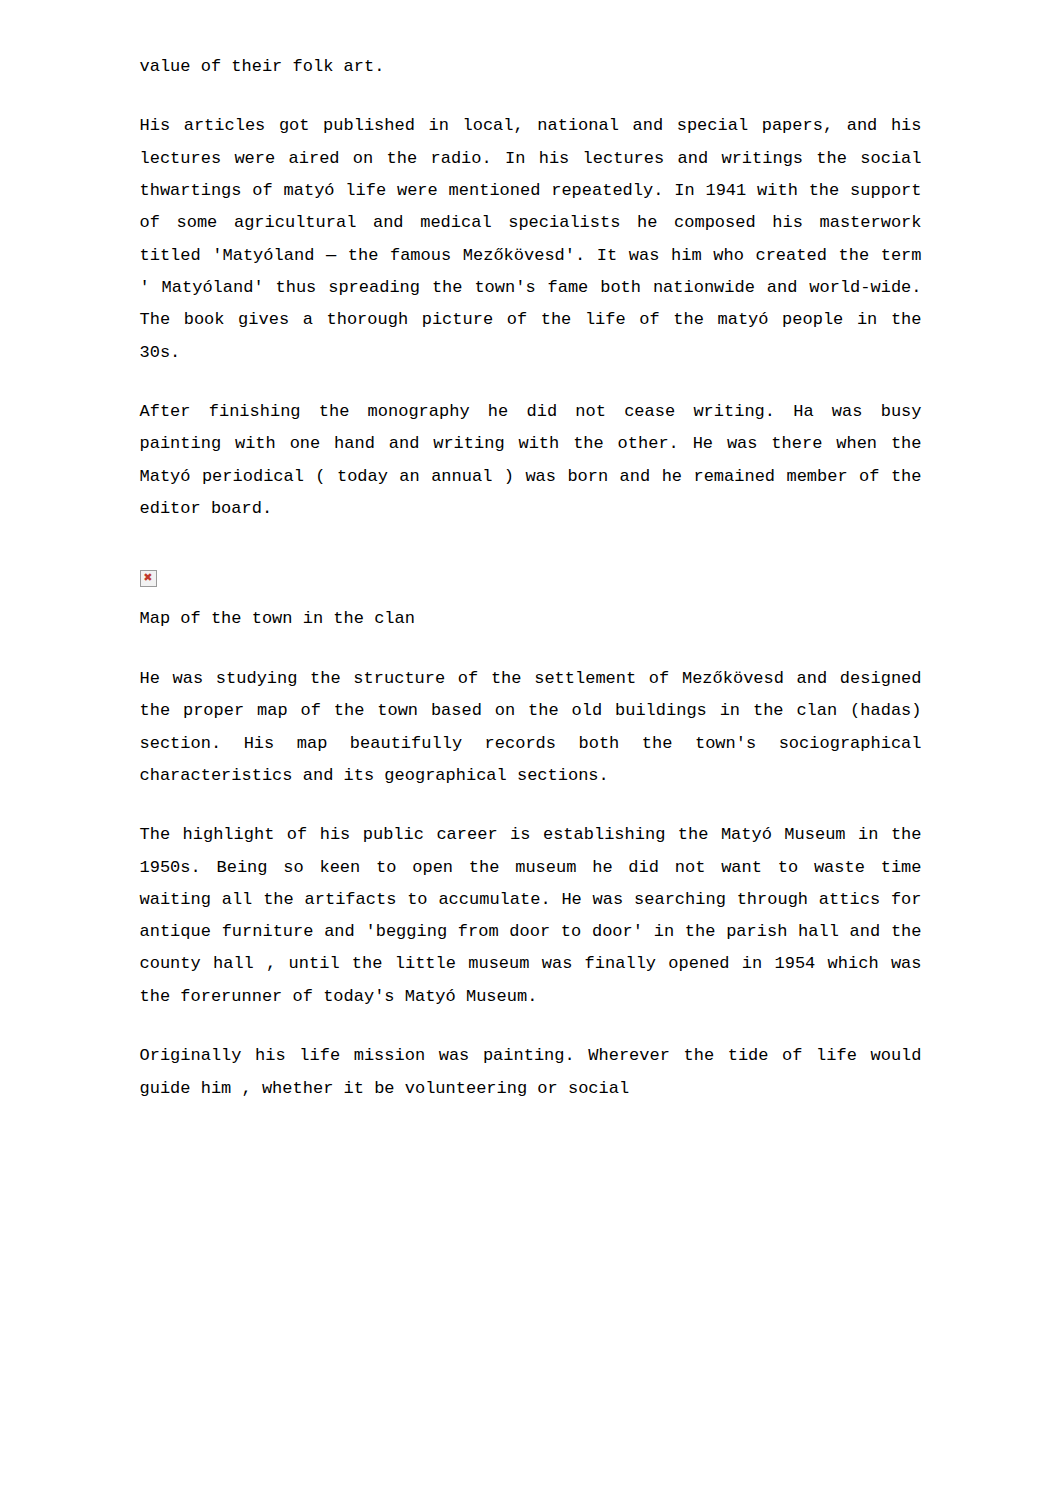value of their folk art.
His articles got published in local, national and special papers, and his lectures were aired on the radio. In his lectures and writings the social thwartings of matyó life were mentioned repeatedly. In 1941 with the support of some agricultural and medical specialists he composed his masterwork titled 'Matyóland — the famous Mezőkövesd'. It was him who created the term ' Matyóland' thus spreading the town's fame both nationwide and world-wide. The book gives a thorough picture of the life of the matyó people in the 30s.
After finishing the monography he did not cease writing. Ha was busy painting with one hand and writing with the other. He was there when the Matyó periodical ( today an annual ) was born and he remained member of the editor board.
✖
Map of the town in the clan
He was studying the structure of the settlement of Mezőkövesd and designed the proper map of the town based on the old buildings in the clan (hadas) section. His map beautifully records both the town's sociographical characteristics and its geographical sections.
The highlight of his public career is establishing the Matyó Museum in the 1950s. Being so keen to open the museum he did not want to waste time waiting all the artifacts to accumulate. He was searching through attics for antique furniture and 'begging from door to door' in the parish hall and the county hall , until the little museum was finally opened in 1954 which was the forerunner of today's Matyó Museum.
Originally his life mission was painting. Wherever the tide of life would guide him , whether it be volunteering or social